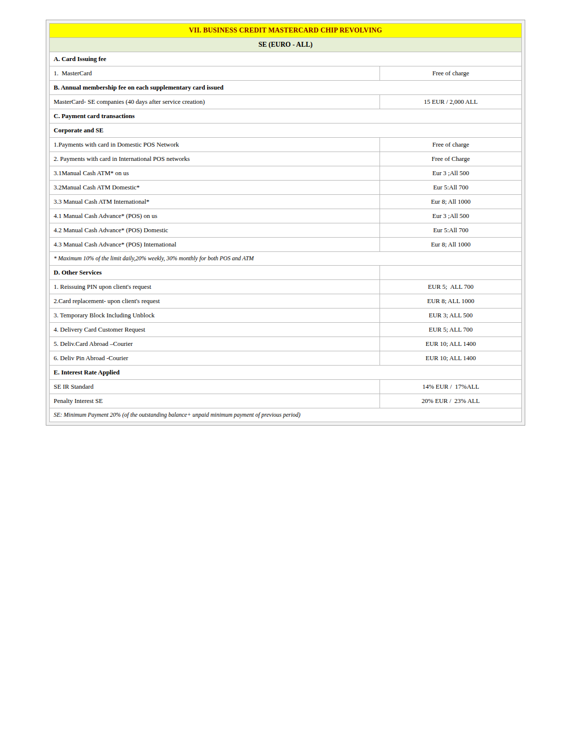| VII. BUSINESS CREDIT MASTERCARD CHIP REVOLVING |
| SE (EURO - ALL) |
| A. Card Issuing fee |
| 1. MasterCard | Free of charge |
| B. Annual membership fee on each supplementary card issued |
| MasterCard- SE companies (40 days after service creation) | 15 EUR / 2,000 ALL |
| C. Payment card transactions |
| Corporate and SE |
| 1.Payments with card in Domestic POS Network | Free of charge |
| 2. Payments with card in International POS networks | Free of Charge |
| 3.1Manual Cash ATM* on us | Eur 3 ;All 500 |
| 3.2Manual Cash ATM Domestic* | Eur 5:All 700 |
| 3.3 Manual Cash ATM International* | Eur 8; All 1000 |
| 4.1 Manual Cash Advance* (POS) on us | Eur 3 ;All 500 |
| 4.2 Manual Cash Advance* (POS) Domestic | Eur 5:All 700 |
| 4.3 Manual Cash Advance* (POS) International | Eur 8; All 1000 |
| * Maximum 10% of the limit daily,20% weekly, 30% monthly for both POS and ATM |
| D. Other Services | |
| 1. Reissuing PIN upon client's request | EUR 5; ALL 700 |
| 2.Card replacement- upon client's request | EUR 8; ALL 1000 |
| 3. Temporary Block Including Unblock | EUR 3; ALL 500 |
| 4. Delivery Card Customer Request | EUR 5; ALL 700 |
| 5. Deliv.Card Abroad –Courier | EUR 10; ALL 1400 |
| 6. Deliv Pin Abroad -Courier | EUR 10; ALL 1400 |
| E. Interest Rate Applied |
| SE IR Standard | 14% EUR / 17%ALL |
| Penalty Interest SE | 20% EUR / 23% ALL |
| SE: Minimum Payment 20% (of the outstanding balance+ unpaid minimum payment of previous period) |